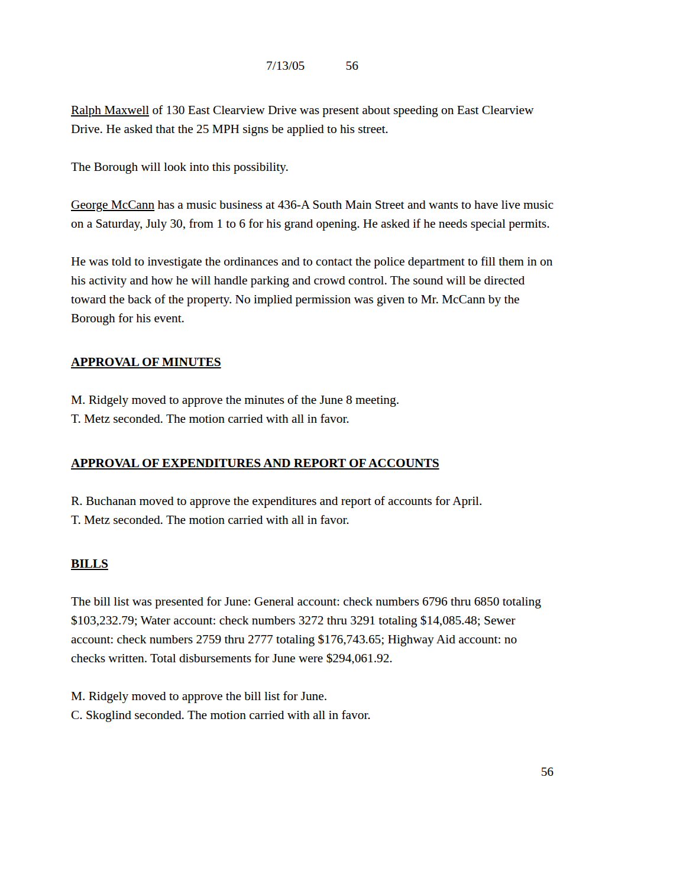7/13/05 56
Ralph Maxwell of 130 East Clearview Drive was present about speeding on East Clearview Drive. He asked that the 25 MPH signs be applied to his street.
The Borough will look into this possibility.
George McCann has a music business at 436-A South Main Street and wants to have live music on a Saturday, July 30, from 1 to 6 for his grand opening. He asked if he needs special permits.
He was told to investigate the ordinances and to contact the police department to fill them in on his activity and how he will handle parking and crowd control. The sound will be directed toward the back of the property. No implied permission was given to Mr. McCann by the Borough for his event.
APPROVAL OF MINUTES
M. Ridgely moved to approve the minutes of the June 8 meeting.
T. Metz seconded. The motion carried with all in favor.
APPROVAL OF EXPENDITURES AND REPORT OF ACCOUNTS
R. Buchanan moved to approve the expenditures and report of accounts for April.
T. Metz seconded. The motion carried with all in favor.
BILLS
The bill list was presented for June: General account: check numbers 6796 thru 6850 totaling $103,232.79; Water account: check numbers 3272 thru 3291 totaling $14,085.48; Sewer account: check numbers 2759 thru 2777 totaling $176,743.65; Highway Aid account: no checks written. Total disbursements for June were $294,061.92.
M. Ridgely moved to approve the bill list for June.
C. Skoglind seconded. The motion carried with all in favor.
56